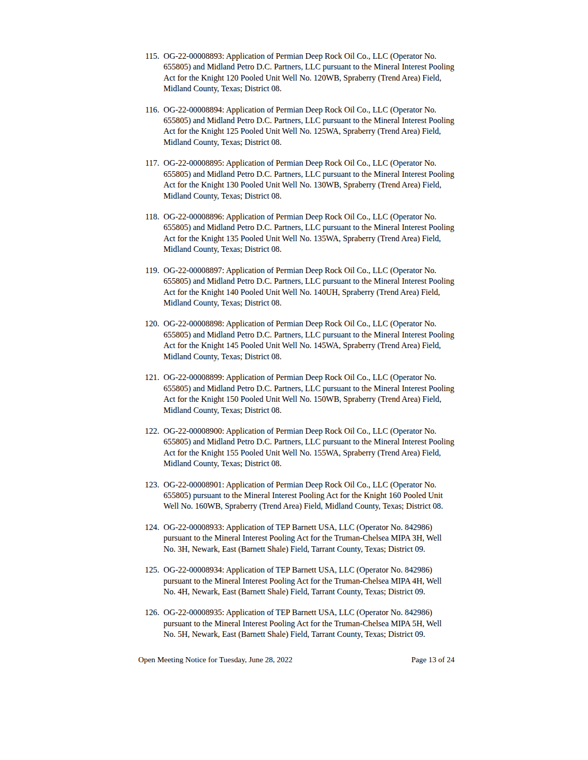115. OG-22-00008893: Application of Permian Deep Rock Oil Co., LLC (Operator No. 655805) and Midland Petro D.C. Partners, LLC pursuant to the Mineral Interest Pooling Act for the Knight 120 Pooled Unit Well No. 120WB, Spraberry (Trend Area) Field, Midland County, Texas; District 08.
116. OG-22-00008894: Application of Permian Deep Rock Oil Co., LLC (Operator No. 655805) and Midland Petro D.C. Partners, LLC pursuant to the Mineral Interest Pooling Act for the Knight 125 Pooled Unit Well No. 125WA, Spraberry (Trend Area) Field, Midland County, Texas; District 08.
117. OG-22-00008895: Application of Permian Deep Rock Oil Co., LLC (Operator No. 655805) and Midland Petro D.C. Partners, LLC pursuant to the Mineral Interest Pooling Act for the Knight 130 Pooled Unit Well No. 130WB, Spraberry (Trend Area) Field, Midland County, Texas; District 08.
118. OG-22-00008896: Application of Permian Deep Rock Oil Co., LLC (Operator No. 655805) and Midland Petro D.C. Partners, LLC pursuant to the Mineral Interest Pooling Act for the Knight 135 Pooled Unit Well No. 135WA, Spraberry (Trend Area) Field, Midland County, Texas; District 08.
119. OG-22-00008897: Application of Permian Deep Rock Oil Co., LLC (Operator No. 655805) and Midland Petro D.C. Partners, LLC pursuant to the Mineral Interest Pooling Act for the Knight 140 Pooled Unit Well No. 140UH, Spraberry (Trend Area) Field, Midland County, Texas; District 08.
120. OG-22-00008898: Application of Permian Deep Rock Oil Co., LLC (Operator No. 655805) and Midland Petro D.C. Partners, LLC pursuant to the Mineral Interest Pooling Act for the Knight 145 Pooled Unit Well No. 145WA, Spraberry (Trend Area) Field, Midland County, Texas; District 08.
121. OG-22-00008899: Application of Permian Deep Rock Oil Co., LLC (Operator No. 655805) and Midland Petro D.C. Partners, LLC pursuant to the Mineral Interest Pooling Act for the Knight 150 Pooled Unit Well No. 150WB, Spraberry (Trend Area) Field, Midland County, Texas; District 08.
122. OG-22-00008900: Application of Permian Deep Rock Oil Co., LLC (Operator No. 655805) and Midland Petro D.C. Partners, LLC pursuant to the Mineral Interest Pooling Act for the Knight 155 Pooled Unit Well No. 155WA, Spraberry (Trend Area) Field, Midland County, Texas; District 08.
123. OG-22-00008901: Application of Permian Deep Rock Oil Co., LLC (Operator No. 655805) pursuant to the Mineral Interest Pooling Act for the Knight 160 Pooled Unit Well No. 160WB, Spraberry (Trend Area) Field, Midland County, Texas; District 08.
124. OG-22-00008933: Application of TEP Barnett USA, LLC (Operator No. 842986) pursuant to the Mineral Interest Pooling Act for the Truman-Chelsea MIPA 3H, Well No. 3H, Newark, East (Barnett Shale) Field, Tarrant County, Texas; District 09.
125. OG-22-00008934: Application of TEP Barnett USA, LLC (Operator No. 842986) pursuant to the Mineral Interest Pooling Act for the Truman-Chelsea MIPA 4H, Well No. 4H, Newark, East (Barnett Shale) Field, Tarrant County, Texas; District 09.
126. OG-22-00008935: Application of TEP Barnett USA, LLC (Operator No. 842986) pursuant to the Mineral Interest Pooling Act for the Truman-Chelsea MIPA 5H, Well No. 5H, Newark, East (Barnett Shale) Field, Tarrant County, Texas; District 09.
Open Meeting Notice for Tuesday, June 28, 2022 Page 13 of 24